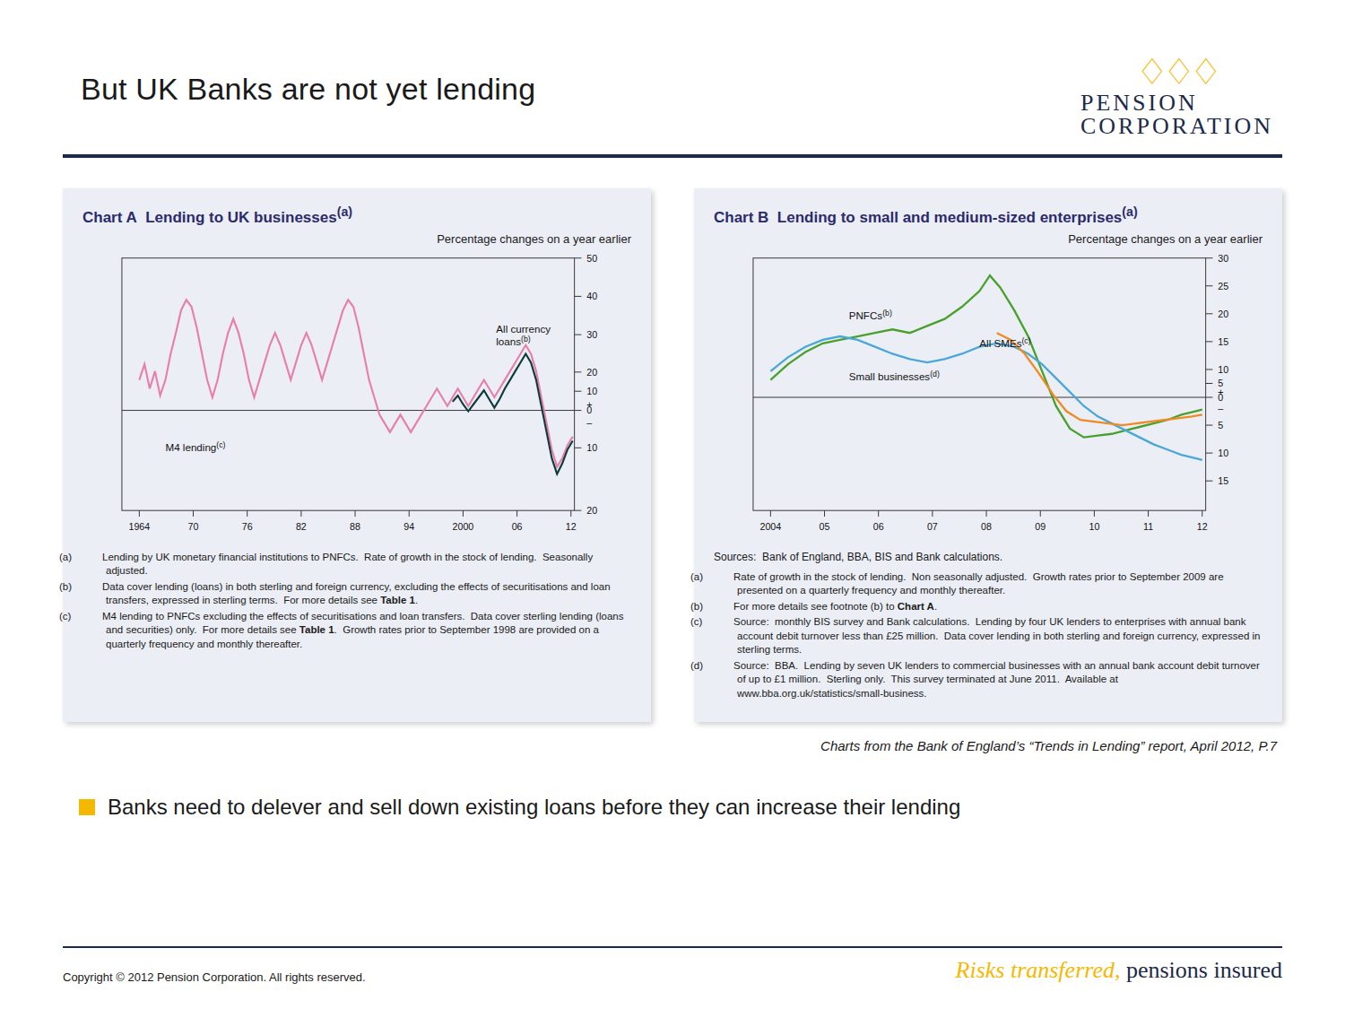But UK Banks are not yet lending
♢♢♢ Pension Corporation
Chart A Lending to UK businesses(a)
Percentage changes on a year earlier
50 40 30 20 10 + 0 – 10 20 1964 70 76 82 88 94 2000 06 12 All currency loans(b) M4 lending(c)
(a) Lending by UK monetary financial institutions to PNFCs. Rate of growth in the stock of lending. Seasonally adjusted.
(b) Data cover lending (loans) in both sterling and foreign currency, excluding the effects of securitisations and loan transfers, expressed in sterling terms. For more details see Table 1.
(c) M4 lending to PNFCs excluding the effects of securitisations and loan transfers. Data cover sterling lending (loans and securities) only. For more details see Table 1. Growth rates prior to September 1998 are provided on a quarterly frequency and monthly thereafter.
Chart B Lending to small and medium-sized enterprises(a)
Percentage changes on a year earlier
30 25 20 15 10 5 + 0 – 5 10 15 2004 05 06 07 08 09 10 11 12 PNFCs(b) All SMEs(c) Small businesses(d)
Sources: Bank of England, BBA, BIS and Bank calculations.
(a) Rate of growth in the stock of lending. Non seasonally adjusted. Growth rates prior to September 2009 are presented on a quarterly frequency and monthly thereafter.
(b) For more details see footnote (b) to Chart A.
(c) Source: monthly BIS survey and Bank calculations. Lending by four UK lenders to enterprises with annual bank account debit turnover less than £25 million. Data cover lending in both sterling and foreign currency, expressed in sterling terms.
(d) Source: BBA. Lending by seven UK lenders to commercial businesses with an annual bank account debit turnover of up to £1 million. Sterling only. This survey terminated at June 2011. Available at www.bba.org.uk/statistics/small-business.
Charts from the Bank of England’s “Trends in Lending” report, April 2012, P.7
Banks need to delever and sell down existing loans before they can increase their lending
Copyright © 2012 Pension Corporation. All rights reserved.
Risks transferred, pensions insured